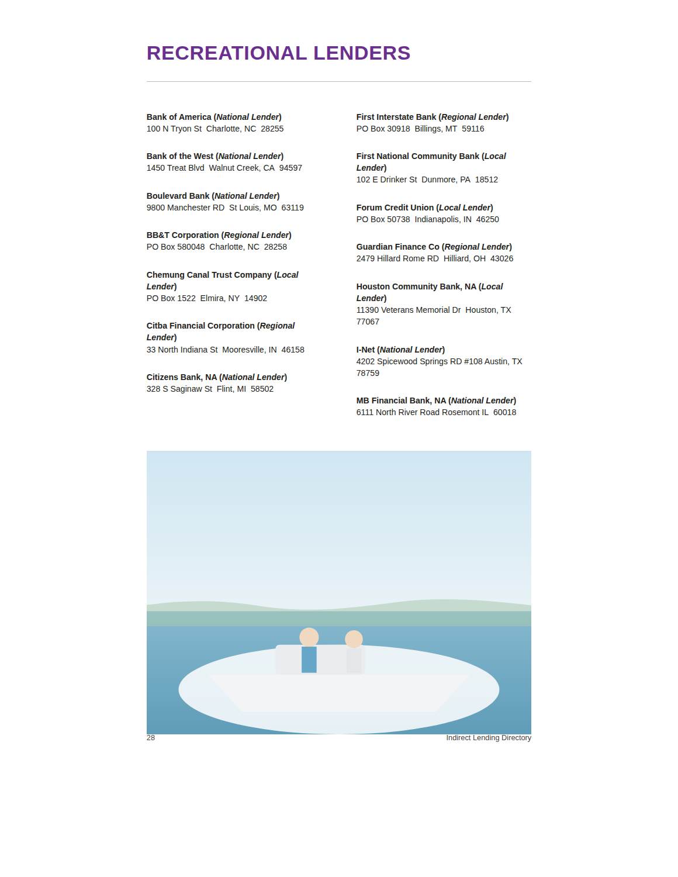Recreational Lenders
Bank of America (National Lender) 100 N Tryon St Charlotte, NC 28255
Bank of the West (National Lender) 1450 Treat Blvd Walnut Creek, CA 94597
Boulevard Bank (National Lender) 9800 Manchester RD St Louis, MO 63119
BB&T Corporation (Regional Lender) PO Box 580048 Charlotte, NC 28258
Chemung Canal Trust Company (Local Lender) PO Box 1522 Elmira, NY 14902
Citba Financial Corporation (Regional Lender) 33 North Indiana St Mooresville, IN 46158
Citizens Bank, NA (National Lender) 328 S Saginaw St Flint, MI 58502
First Interstate Bank (Regional Lender) PO Box 30918 Billings, MT 59116
First National Community Bank (Local Lender) 102 E Drinker St Dunmore, PA 18512
Forum Credit Union (Local Lender) PO Box 50738 Indianapolis, IN 46250
Guardian Finance Co (Regional Lender) 2479 Hillard Rome RD Hilliard, OH 43026
Houston Community Bank, NA (Local Lender) 11390 Veterans Memorial Dr Houston, TX 77067
I-Net (National Lender) 4202 Spicewood Springs RD #108 Austin, TX 78759
MB Financial Bank, NA (National Lender) 6111 North River Road Rosemont IL 60018
28 Indirect Lending Directory